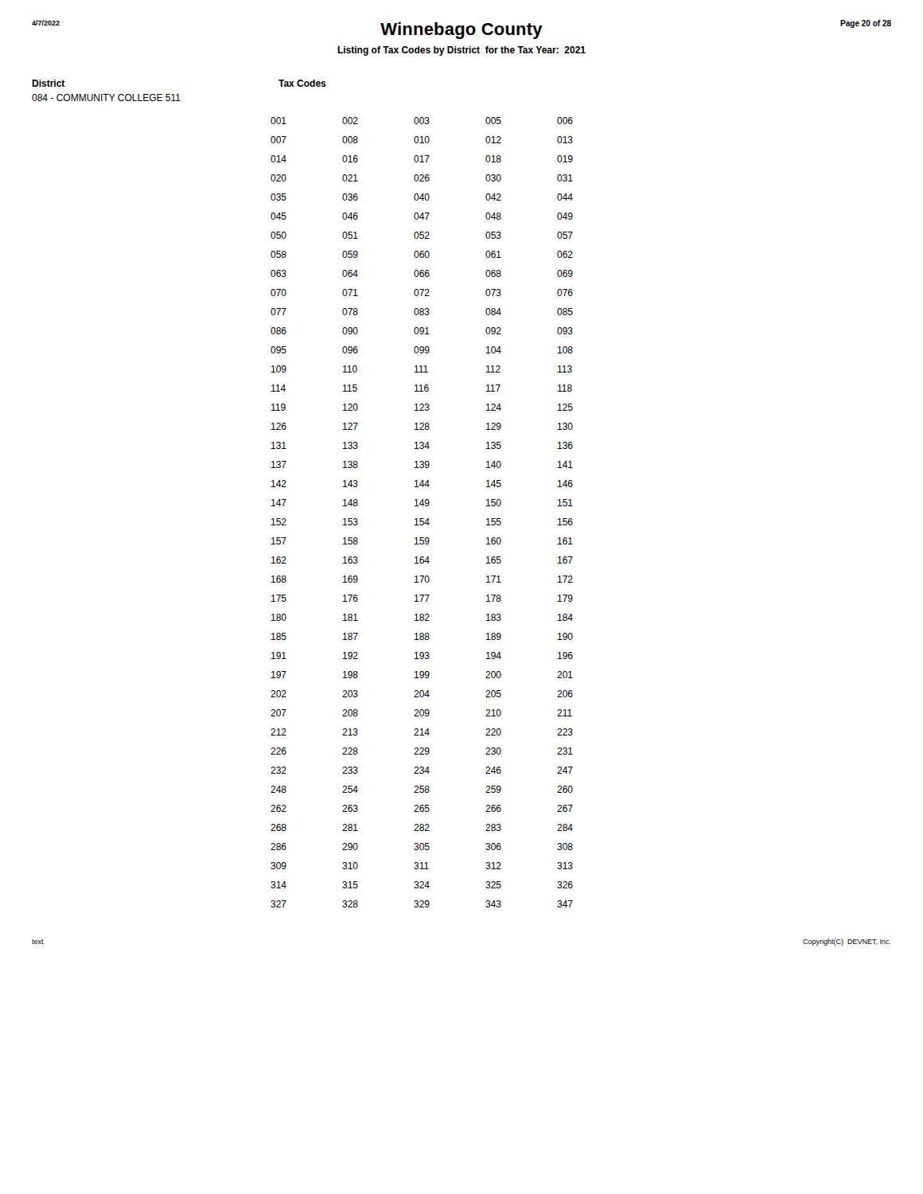4/7/2022
Page 20 of 28
Winnebago County
Listing of Tax Codes by District for the Tax Year: 2021
District
Tax Codes
084 - COMMUNITY COLLEGE 511
| 001 | 002 | 003 | 005 | 006 |
| 007 | 008 | 010 | 012 | 013 |
| 014 | 016 | 017 | 018 | 019 |
| 020 | 021 | 026 | 030 | 031 |
| 035 | 036 | 040 | 042 | 044 |
| 045 | 046 | 047 | 048 | 049 |
| 050 | 051 | 052 | 053 | 057 |
| 058 | 059 | 060 | 061 | 062 |
| 063 | 064 | 066 | 068 | 069 |
| 070 | 071 | 072 | 073 | 076 |
| 077 | 078 | 083 | 084 | 085 |
| 086 | 090 | 091 | 092 | 093 |
| 095 | 096 | 099 | 104 | 108 |
| 109 | 110 | 111 | 112 | 113 |
| 114 | 115 | 116 | 117 | 118 |
| 119 | 120 | 123 | 124 | 125 |
| 126 | 127 | 128 | 129 | 130 |
| 131 | 133 | 134 | 135 | 136 |
| 137 | 138 | 139 | 140 | 141 |
| 142 | 143 | 144 | 145 | 146 |
| 147 | 148 | 149 | 150 | 151 |
| 152 | 153 | 154 | 155 | 156 |
| 157 | 158 | 159 | 160 | 161 |
| 162 | 163 | 164 | 165 | 167 |
| 168 | 169 | 170 | 171 | 172 |
| 175 | 176 | 177 | 178 | 179 |
| 180 | 181 | 182 | 183 | 184 |
| 185 | 187 | 188 | 189 | 190 |
| 191 | 192 | 193 | 194 | 196 |
| 197 | 198 | 199 | 200 | 201 |
| 202 | 203 | 204 | 205 | 206 |
| 207 | 208 | 209 | 210 | 211 |
| 212 | 213 | 214 | 220 | 223 |
| 226 | 228 | 229 | 230 | 231 |
| 232 | 233 | 234 | 246 | 247 |
| 248 | 254 | 258 | 259 | 260 |
| 262 | 263 | 265 | 266 | 267 |
| 268 | 281 | 282 | 283 | 284 |
| 286 | 290 | 305 | 306 | 308 |
| 309 | 310 | 311 | 312 | 313 |
| 314 | 315 | 324 | 325 | 326 |
| 327 | 328 | 329 | 343 | 347 |
text
Copyright(C) DEVNET, Inc.